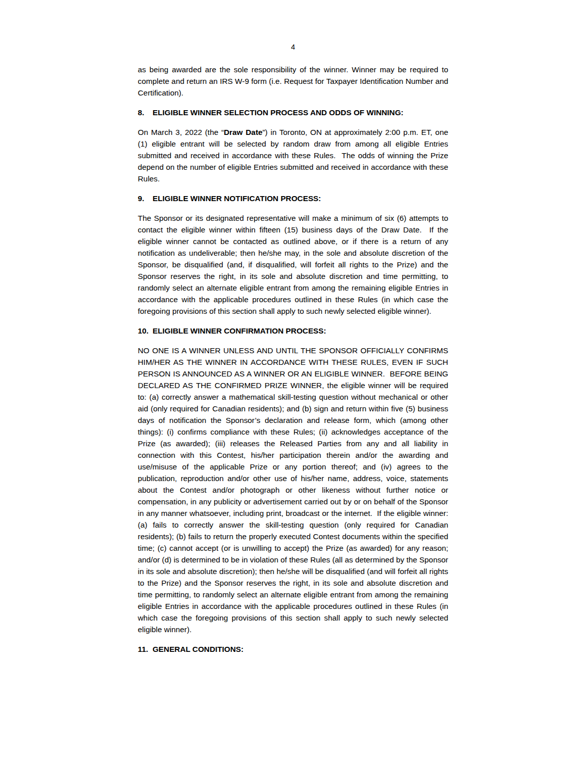4
as being awarded are the sole responsibility of the winner. Winner may be required to complete and return an IRS W-9 form (i.e. Request for Taxpayer Identification Number and Certification).
8. Eligible Winner Selection Process and Odds of Winning:
On March 3, 2022 (the “Draw Date”) in Toronto, ON at approximately 2:00 p.m. ET, one (1) eligible entrant will be selected by random draw from among all eligible Entries submitted and received in accordance with these Rules. The odds of winning the Prize depend on the number of eligible Entries submitted and received in accordance with these Rules.
9. Eligible Winner Notification Process:
The Sponsor or its designated representative will make a minimum of six (6) attempts to contact the eligible winner within fifteen (15) business days of the Draw Date. If the eligible winner cannot be contacted as outlined above, or if there is a return of any notification as undeliverable; then he/she may, in the sole and absolute discretion of the Sponsor, be disqualified (and, if disqualified, will forfeit all rights to the Prize) and the Sponsor reserves the right, in its sole and absolute discretion and time permitting, to randomly select an alternate eligible entrant from among the remaining eligible Entries in accordance with the applicable procedures outlined in these Rules (in which case the foregoing provisions of this section shall apply to such newly selected eligible winner).
10. Eligible Winner Confirmation Process:
No one is a winner unless and until the Sponsor officially confirms him/her as the winner in accordance with these Rules, even if such person is announced as a winner or an eligible winner. Before being declared as the confirmed prize winner, the eligible winner will be required to: (a) correctly answer a mathematical skill-testing question without mechanical or other aid (only required for Canadian residents); and (b) sign and return within five (5) business days of notification the Sponsor’s declaration and release form, which (among other things): (i) confirms compliance with these Rules; (ii) acknowledges acceptance of the Prize (as awarded); (iii) releases the Released Parties from any and all liability in connection with this Contest, his/her participation therein and/or the awarding and use/misuse of the applicable Prize or any portion thereof; and (iv) agrees to the publication, reproduction and/or other use of his/her name, address, voice, statements about the Contest and/or photograph or other likeness without further notice or compensation, in any publicity or advertisement carried out by or on behalf of the Sponsor in any manner whatsoever, including print, broadcast or the internet. If the eligible winner: (a) fails to correctly answer the skill-testing question (only required for Canadian residents); (b) fails to return the properly executed Contest documents within the specified time; (c) cannot accept (or is unwilling to accept) the Prize (as awarded) for any reason; and/or (d) is determined to be in violation of these Rules (all as determined by the Sponsor in its sole and absolute discretion); then he/she will be disqualified (and will forfeit all rights to the Prize) and the Sponsor reserves the right, in its sole and absolute discretion and time permitting, to randomly select an alternate eligible entrant from among the remaining eligible Entries in accordance with the applicable procedures outlined in these Rules (in which case the foregoing provisions of this section shall apply to such newly selected eligible winner).
11. General Conditions: